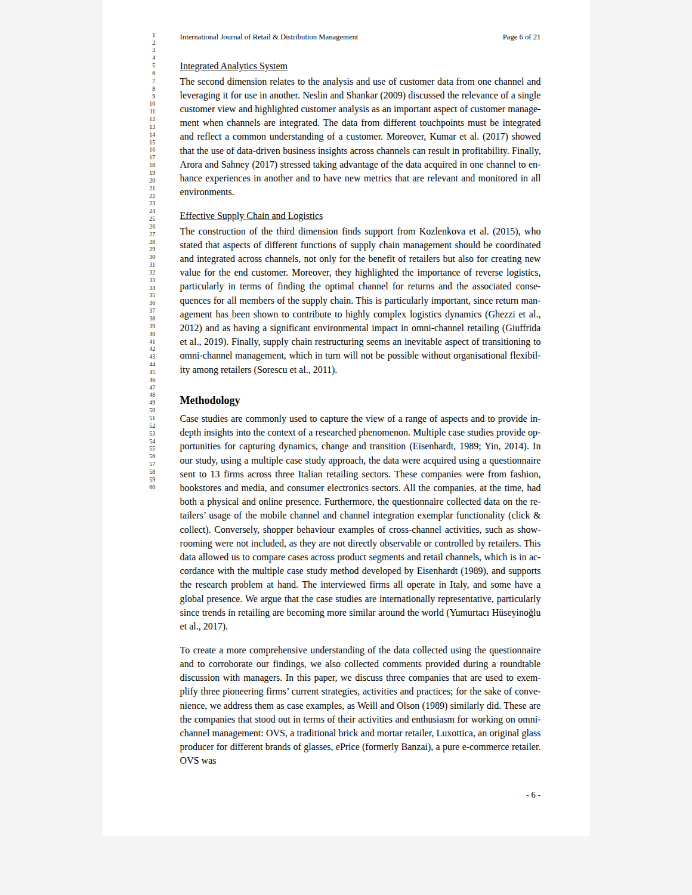12345678910 11121314151617181920 21222324252627282930 31323334353637383940 41424344454647484950 51525354555657585960
International Journal of Retail & Distribution Management Page 6 of 21
Integrated Analytics System
The second dimension relates to the analysis and use of customer data from one channel and leveraging it for use in another. Neslin and Shankar (2009) discussed the relevance of a single customer view and highlighted customer analysis as an important aspect of customer management when channels are integrated. The data from different touchpoints must be integrated and reflect a common understanding of a customer. Moreover, Kumar et al. (2017) showed that the use of data-driven business insights across channels can result in profitability. Finally, Arora and Sahney (2017) stressed taking advantage of the data acquired in one channel to enhance experiences in another and to have new metrics that are relevant and monitored in all environments.
Effective Supply Chain and Logistics
The construction of the third dimension finds support from Kozlenkova et al. (2015), who stated that aspects of different functions of supply chain management should be coordinated and integrated across channels, not only for the benefit of retailers but also for creating new value for the end customer. Moreover, they highlighted the importance of reverse logistics, particularly in terms of finding the optimal channel for returns and the associated consequences for all members of the supply chain. This is particularly important, since return management has been shown to contribute to highly complex logistics dynamics (Ghezzi et al., 2012) and as having a significant environmental impact in omni-channel retailing (Giuffrida et al., 2019). Finally, supply chain restructuring seems an inevitable aspect of transitioning to omni-channel management, which in turn will not be possible without organisational flexibility among retailers (Sorescu et al., 2011).
Methodology
Case studies are commonly used to capture the view of a range of aspects and to provide in-depth insights into the context of a researched phenomenon. Multiple case studies provide opportunities for capturing dynamics, change and transition (Eisenhardt, 1989; Yin, 2014). In our study, using a multiple case study approach, the data were acquired using a questionnaire sent to 13 firms across three Italian retailing sectors. These companies were from fashion, bookstores and media, and consumer electronics sectors. All the companies, at the time, had both a physical and online presence. Furthermore, the questionnaire collected data on the retailers’ usage of the mobile channel and channel integration exemplar functionality (click & collect). Conversely, shopper behaviour examples of cross-channel activities, such as showrooming were not included, as they are not directly observable or controlled by retailers. This data allowed us to compare cases across product segments and retail channels, which is in accordance with the multiple case study method developed by Eisenhardt (1989), and supports the research problem at hand. The interviewed firms all operate in Italy, and some have a global presence. We argue that the case studies are internationally representative, particularly since trends in retailing are becoming more similar around the world (Yumurtacı Hüseyinoğlu et al., 2017).
To create a more comprehensive understanding of the data collected using the questionnaire and to corroborate our findings, we also collected comments provided during a roundtable discussion with managers. In this paper, we discuss three companies that are used to exemplify three pioneering firms’ current strategies, activities and practices; for the sake of convenience, we address them as case examples, as Weill and Olson (1989) similarly did. These are the companies that stood out in terms of their activities and enthusiasm for working on omni-channel management: OVS, a traditional brick and mortar retailer, Luxottica, an original glass producer for different brands of glasses, ePrice (formerly Banzai), a pure e-commerce retailer. OVS was
- 6 -